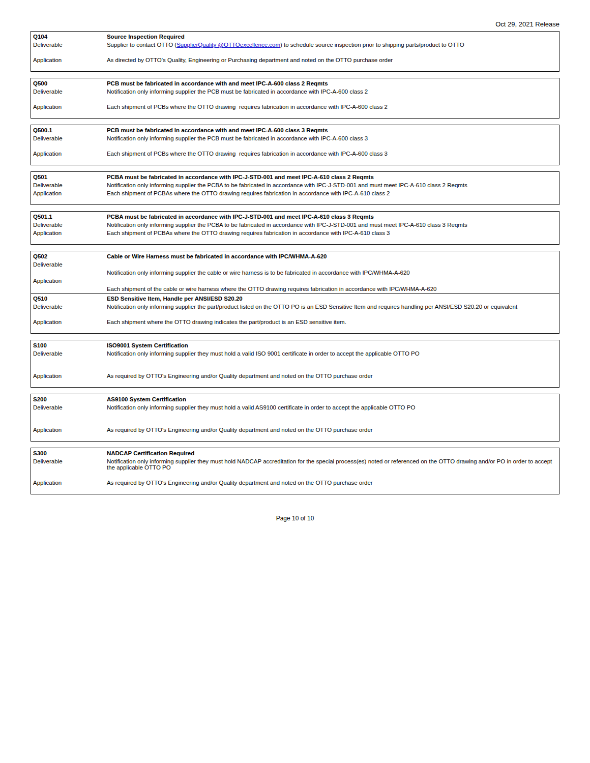Oct 29, 2021 Release
| Q104 | Source Inspection Required |
| Deliverable | Supplier to contact OTTO ( SupplierQuality @OTTOexcellence.com ) to schedule source inspection prior to shipping parts/product to OTTO |
| Application | As directed by OTTO's Quality, Engineering or Purchasing department and noted on the OTTO purchase order |
| Q500 | PCB must be fabricated in accordance with and meet IPC-A-600 class 2 Reqmts |
| Deliverable | Notification only informing supplier the PCB must be fabricated in accordance with IPC-A-600 class 2 |
| Application | Each shipment of PCBs where the OTTO drawing requires fabrication in accordance with IPC-A-600 class 2 |
| Q500.1 | PCB must be fabricated in accordance with and meet IPC-A-600 class 3 Reqmts |
| Deliverable | Notification only informing supplier the PCB must be fabricated in accordance with IPC-A-600 class 3 |
| Application | Each shipment of PCBs where the OTTO drawing requires fabrication in accordance with IPC-A-600 class 3 |
| Q501 | PCBA must be fabricated in accordance with IPC-J-STD-001 and meet IPC-A-610 class 2 Reqmts |
| Deliverable | Notification only informing supplier the PCBA to be fabricated in accordance with IPC-J-STD-001 and must meet IPC-A-610 class 2 Reqmts |
| Application | Each shipment of PCBAs where the OTTO drawing requires fabrication in accordance with IPC-A-610 class 2 |
| Q501.1 | PCBA must be fabricated in accordance with IPC-J-STD-001 and meet IPC-A-610 class 3 Reqmts |
| Deliverable | Notification only informing supplier the PCBA to be fabricated in accordance with IPC-J-STD-001 and must meet IPC-A-610 class 3 Reqmts |
| Application | Each shipment of PCBAs where the OTTO drawing requires fabrication in accordance with IPC-A-610 class 3 |
| Q502 | Cable or Wire Harness must be fabricated in accordance with IPC/WHMA-A-620 |
| Deliverable | |
| | Notification only informing supplier the cable or wire harness is to be fabricated in accordance with IPC/WHMA-A-620 |
| Application | |
| | Each shipment of the cable or wire harness where the OTTO drawing requires fabrication in accordance with IPC/WHMA-A-620 |
| Q510 | ESD Sensitive Item, Handle per ANSI/ESD S20.20 |
| Deliverable | Notification only informing supplier the part/product listed on the OTTO PO is an ESD Sensitive Item and requires handling per ANSI/ESD S20.20 or equivalent |
| Application | Each shipment where the OTTO drawing indicates the part/product is an ESD sensitive item. |
| S100 | ISO9001 System Certification |
| Deliverable | Notification only informing supplier they must hold a valid ISO 9001 certificate in order to accept the applicable OTTO PO |
| Application | As required by OTTO's Engineering and/or Quality department and noted on the OTTO purchase order |
| S200 | AS9100 System Certification |
| Deliverable | Notification only informing supplier they must hold a valid AS9100 certificate in order to accept the applicable OTTO PO |
| Application | As required by OTTO's Engineering and/or Quality department and noted on the OTTO purchase order |
| S300 | NADCAP Certification Required |
| Deliverable | Notification only informing supplier they must hold NADCAP accreditation for the special process(es) noted or referenced on the OTTO drawing and/or PO in order to accept the applicable OTTO PO |
| Application | As required by OTTO's Engineering and/or Quality department and noted on the OTTO purchase order |
Page 10 of 10